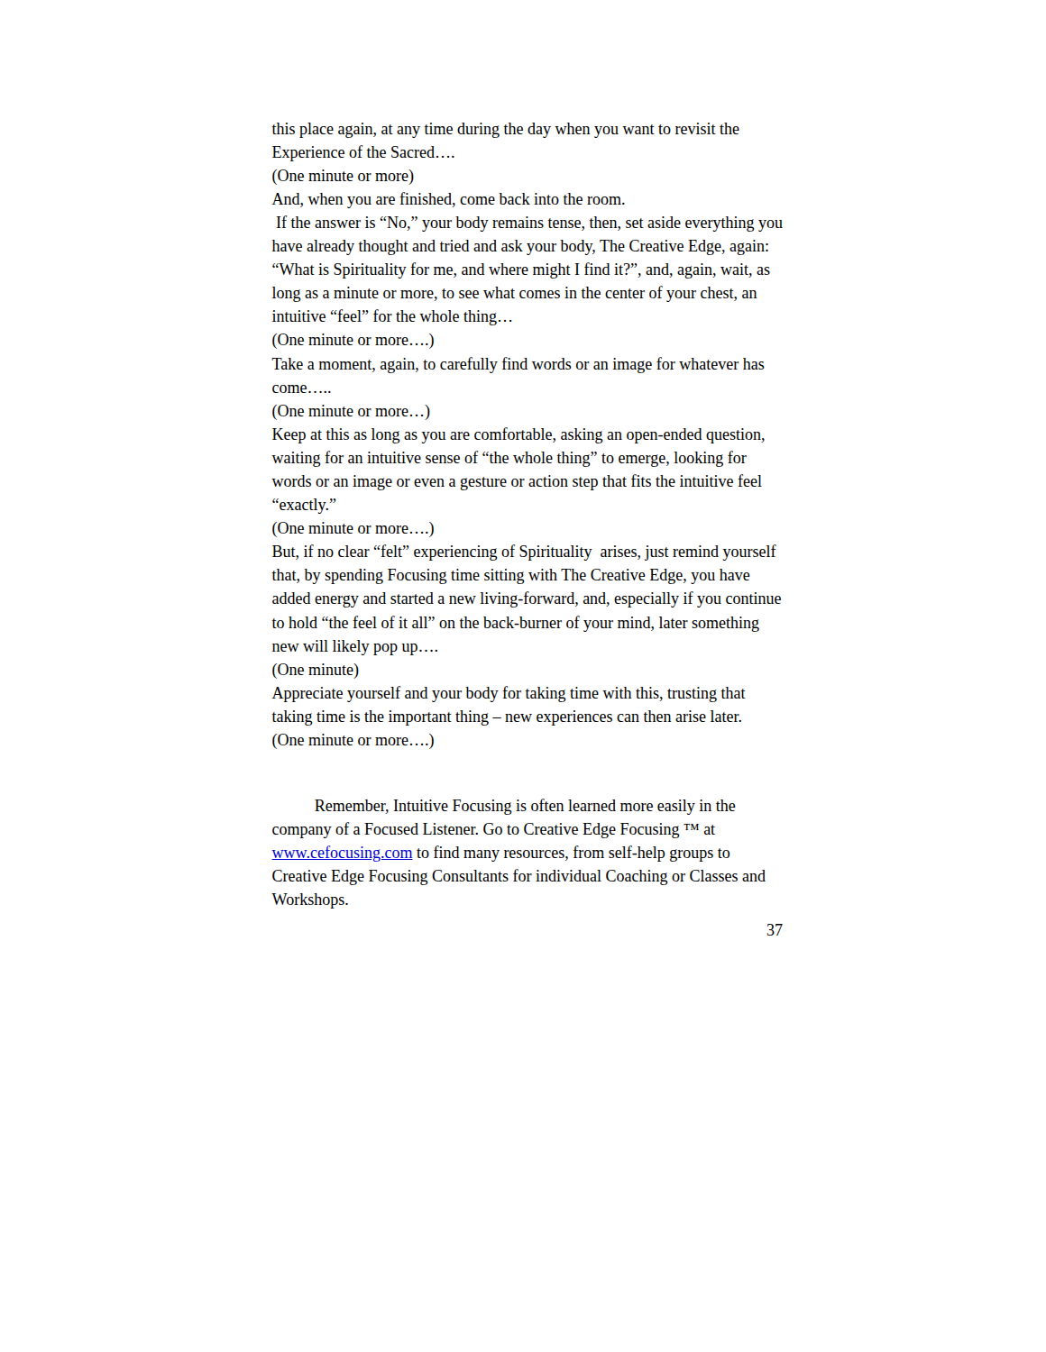this place again, at any time during the day when you want to revisit the Experience of the Sacred….
(One minute or more)
And, when you are finished, come back into the room.
If the answer is “No,” your body remains tense, then, set aside everything you have already thought and tried and ask your body, The Creative Edge, again: “What is Spirituality for me, and where might I find it?”, and, again, wait, as long as a minute or more, to see what comes in the center of your chest, an intuitive “feel” for the whole thing…
(One minute or more….)
Take a moment, again, to carefully find words or an image for whatever has come…..
(One minute or more…)
Keep at this as long as you are comfortable, asking an open-ended question, waiting for an intuitive sense of “the whole thing” to emerge, looking for words or an image or even a gesture or action step that fits the intuitive feel “exactly.”
(One minute or more….)
But, if no clear “felt” experiencing of Spirituality arises, just remind yourself that, by spending Focusing time sitting with The Creative Edge, you have added energy and started a new living-forward, and, especially if you continue to hold “the feel of it all” on the back-burner of your mind, later something new will likely pop up….
(One minute)
Appreciate yourself and your body for taking time with this, trusting that taking time is the important thing – new experiences can then arise later.
(One minute or more….)
Remember, Intuitive Focusing is often learned more easily in the company of a Focused Listener. Go to Creative Edge Focusing ™ at www.cefocusing.com to find many resources, from self-help groups to Creative Edge Focusing Consultants for individual Coaching or Classes and Workshops.
37